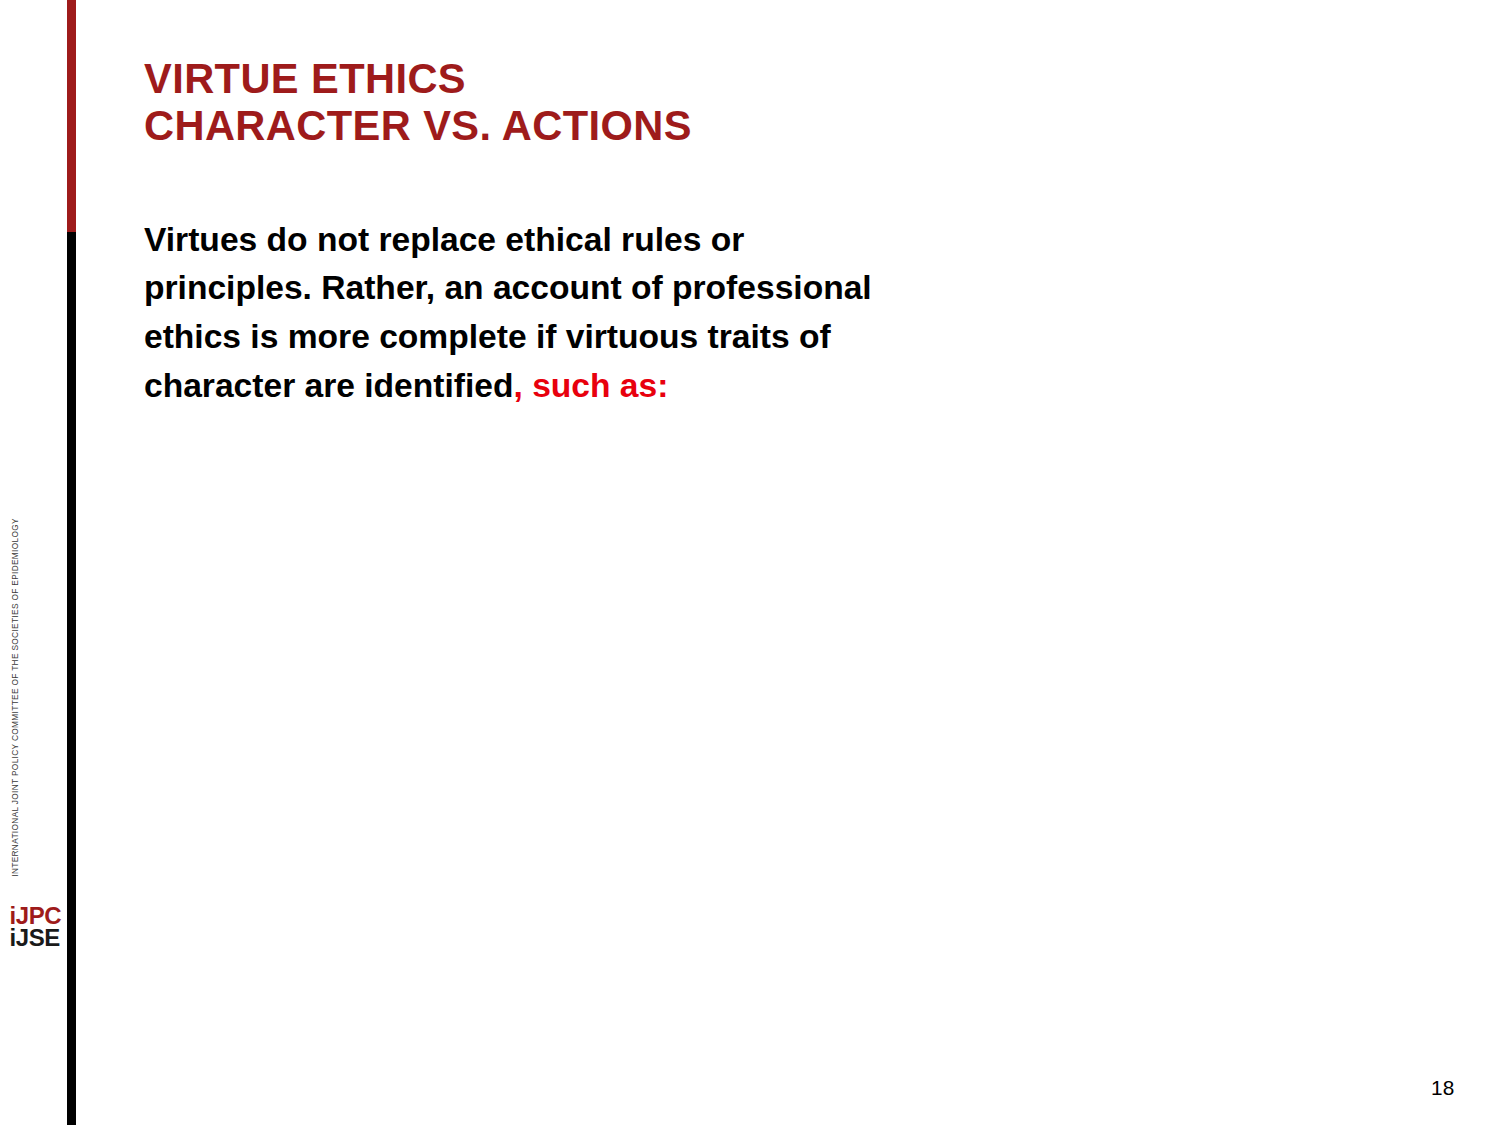International Joint Policy Committee of the Societies of Epidemiology
iJPC
iJSE
Virtue Ethics Character vs. Actions
Virtues do not replace ethical rules or principles. Rather, an account of professional ethics is more complete if virtuous traits of character are identified, such as:
18